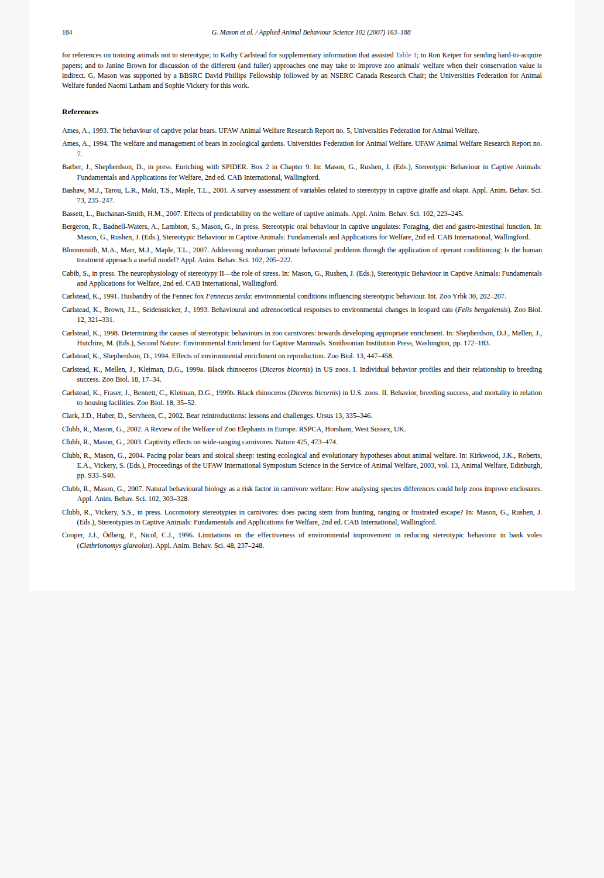184 G. Mason et al. / Applied Animal Behaviour Science 102 (2007) 163–188
for references on training animals not to stereotype; to Kathy Carlstead for supplementary information that assisted Table 1; to Ron Keiper for sending hard-to-acquire papers; and to Janine Brown for discussion of the different (and fuller) approaches one may take to improve zoo animals' welfare when their conservation value is indirect. G. Mason was supported by a BBSRC David Phillips Fellowship followed by an NSERC Canada Research Chair; the Universities Federation for Animal Welfare funded Naomi Latham and Sophie Vickery for this work.
References
Ames, A., 1993. The behaviour of captive polar bears. UFAW Animal Welfare Research Report no. 5, Universities Federation for Animal Welfare.
Ames, A., 1994. The welfare and management of bears in zoological gardens. Universities Federation for Animal Welfare. UFAW Animal Welfare Research Report no. 7.
Barber, J., Shepherdson, D., in press. Enriching with SPIDER. Box 2 in Chapter 9. In: Mason, G., Rushen, J. (Eds.), Stereotypic Behaviour in Captive Animals: Fundamentals and Applications for Welfare, 2nd ed. CAB International, Wallingford.
Bashaw, M.J., Tarou, L.R., Maki, T.S., Maple, T.L., 2001. A survey assessment of variables related to stereotypy in captive giraffe and okapi. Appl. Anim. Behav. Sci. 73, 235–247.
Bassett, L., Buchanan-Smith, H.M., 2007. Effects of predictability on the welfare of captive animals. Appl. Anim. Behav. Sci. 102, 223–245.
Bergeron, R., Badnell-Waters, A., Lambton, S., Mason, G., in press. Stereotypic oral behaviour in captive ungulates: Foraging, diet and gastro-intestinal function. In: Mason, G., Rushen, J. (Eds.), Stereotypic Behaviour in Captive Animals: Fundamentals and Applications for Welfare, 2nd ed. CAB International, Wallingford.
Bloomsmith, M.A., Marr, M.J., Maple, T.L., 2007. Addressing nonhuman primate behavioral problems through the application of operant conditioning: Is the human treatment approach a useful model? Appl. Anim. Behav. Sci. 102, 205–222.
Cabib, S., in press. The neurophysiology of stereotypy II—the role of stress. In: Mason, G., Rushen, J. (Eds.), Stereotypic Behaviour in Captive Animals: Fundamentals and Applications for Welfare, 2nd ed. CAB International, Wallingford.
Carlstead, K., 1991. Husbandry of the Fennec fox Fennecus zerda: environmental conditions influencing stereotypic behaviour. Int. Zoo Yrbk 30, 202–207.
Carlstead, K., Brown, J.L., Seidensticker, J., 1993. Behavioural and adrenocortical responses to environmental changes in leopard cats (Felis bengalensis). Zoo Biol. 12, 321–331.
Carlstead, K., 1998. Determining the causes of stereotypic behaviours in zoo carnivores: towards developing appropriate enrichment. In: Shepherdson, D.J., Mellen, J., Hutchins, M. (Eds.), Second Nature: Environmental Enrichment for Captive Mammals. Smithsonian Institution Press, Washington, pp. 172–183.
Carlstead, K., Shepherdson, D., 1994. Effects of environmental enrichment on reproduction. Zoo Biol. 13, 447–458.
Carlstead, K., Mellen, J., Kleiman, D.G., 1999a. Black rhinoceros (Diceros bicornis) in US zoos. I. Individual behavior profiles and their relationship to breeding success. Zoo Biol. 18, 17–34.
Carlstead, K., Fraser, J., Bennett, C., Kleiman, D.G., 1999b. Black rhinoceros (Diceros bicornis) in U.S. zoos. II. Behavior, breeding success, and mortality in relation to housing facilities. Zoo Biol. 18, 35–52.
Clark, J.D., Huber, D., Servheen, C., 2002. Bear reintroductions: lessons and challenges. Ursus 13, 335–346.
Clubb, R., Mason, G., 2002. A Review of the Welfare of Zoo Elephants in Europe. RSPCA, Horsham, West Sussex, UK.
Clubb, R., Mason, G., 2003. Captivity effects on wide-ranging carnivores. Nature 425, 473–474.
Clubb, R., Mason, G., 2004. Pacing polar bears and stoical sheep: testing ecological and evolutionary hypotheses about animal welfare. In: Kirkwood, J.K., Roberts, E.A., Vickery, S. (Eds.), Proceedings of the UFAW International Symposium Science in the Service of Animal Welfare, 2003, vol. 13, Animal Welfare, Edinburgh, pp. S33–S40.
Clubb, R., Mason, G., 2007. Natural behavioural biology as a risk factor in carnivore welfare: How analysing species differences could help zoos improve enclosures. Appl. Anim. Behav. Sci. 102, 303–328.
Clubb, R., Vickery, S.S., in press. Locomotory stereotypies in carnivores: does pacing stem from hunting, ranging or frustrated escape? In: Mason, G., Rushen, J. (Eds.), Stereotypies in Captive Animals: Fundamentals and Applications for Welfare, 2nd ed. CAB International, Wallingford.
Cooper, J.J., Ödberg, F., Nicol, C.J., 1996. Limitations on the effectiveness of environmental improvement in reducing stereotypic behaviour in bank voles (Clethrionomys glareolus). Appl. Anim. Behav. Sci. 48, 237–248.